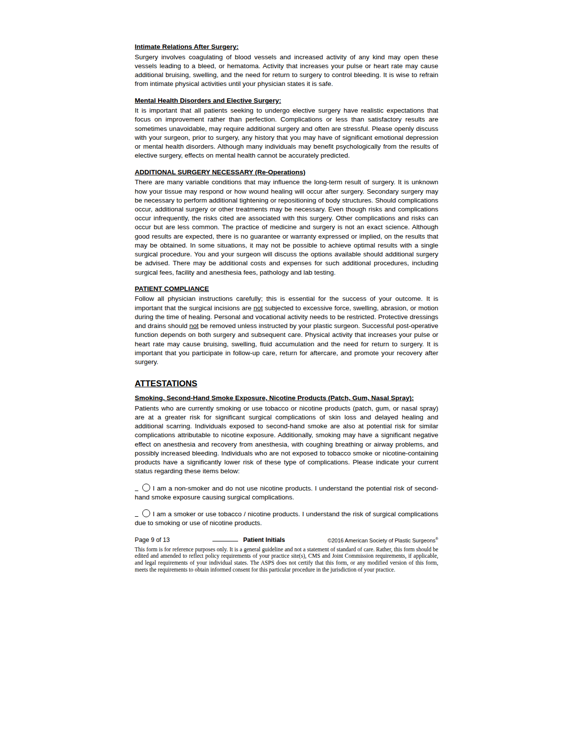Intimate Relations After Surgery:
Surgery involves coagulating of blood vessels and increased activity of any kind may open these vessels leading to a bleed, or hematoma. Activity that increases your pulse or heart rate may cause additional bruising, swelling, and the need for return to surgery to control bleeding. It is wise to refrain from intimate physical activities until your physician states it is safe.
Mental Health Disorders and Elective Surgery:
It is important that all patients seeking to undergo elective surgery have realistic expectations that focus on improvement rather than perfection. Complications or less than satisfactory results are sometimes unavoidable, may require additional surgery and often are stressful. Please openly discuss with your surgeon, prior to surgery, any history that you may have of significant emotional depression or mental health disorders. Although many individuals may benefit psychologically from the results of elective surgery, effects on mental health cannot be accurately predicted.
ADDITIONAL SURGERY NECESSARY (Re-Operations)
There are many variable conditions that may influence the long-term result of surgery. It is unknown how your tissue may respond or how wound healing will occur after surgery. Secondary surgery may be necessary to perform additional tightening or repositioning of body structures. Should complications occur, additional surgery or other treatments may be necessary. Even though risks and complications occur infrequently, the risks cited are associated with this surgery. Other complications and risks can occur but are less common. The practice of medicine and surgery is not an exact science. Although good results are expected, there is no guarantee or warranty expressed or implied, on the results that may be obtained. In some situations, it may not be possible to achieve optimal results with a single surgical procedure. You and your surgeon will discuss the options available should additional surgery be advised. There may be additional costs and expenses for such additional procedures, including surgical fees, facility and anesthesia fees, pathology and lab testing.
PATIENT COMPLIANCE
Follow all physician instructions carefully; this is essential for the success of your outcome. It is important that the surgical incisions are not subjected to excessive force, swelling, abrasion, or motion during the time of healing. Personal and vocational activity needs to be restricted. Protective dressings and drains should not be removed unless instructed by your plastic surgeon. Successful post-operative function depends on both surgery and subsequent care. Physical activity that increases your pulse or heart rate may cause bruising, swelling, fluid accumulation and the need for return to surgery. It is important that you participate in follow-up care, return for aftercare, and promote your recovery after surgery.
ATTESTATIONS
Smoking, Second-Hand Smoke Exposure, Nicotine Products (Patch, Gum, Nasal Spray):
Patients who are currently smoking or use tobacco or nicotine products (patch, gum, or nasal spray) are at a greater risk for significant surgical complications of skin loss and delayed healing and additional scarring. Individuals exposed to second-hand smoke are also at potential risk for similar complications attributable to nicotine exposure. Additionally, smoking may have a significant negative effect on anesthesia and recovery from anesthesia, with coughing breathing or airway problems, and possibly increased bleeding. Individuals who are not exposed to tobacco smoke or nicotine-containing products have a significantly lower risk of these type of complications. Please indicate your current status regarding these items below:
I am a non-smoker and do not use nicotine products. I understand the potential risk of second-hand smoke exposure causing surgical complications. I am a smoker or use tobacco / nicotine products. I understand the risk of surgical complications due to smoking or use of nicotine products.
Page 9 of 13
Patient Initials
©2016 American Society of Plastic Surgeons®
This form is for reference purposes only. It is a general guideline and not a statement of standard of care. Rather, this form should be edited and amended to reflect policy requirements of your practice site(s), CMS and Joint Commission requirements, if applicable, and legal requirements of your individual states. The ASPS does not certify that this form, or any modified version of this form, meets the requirements to obtain informed consent for this particular procedure in the jurisdiction of your practice.